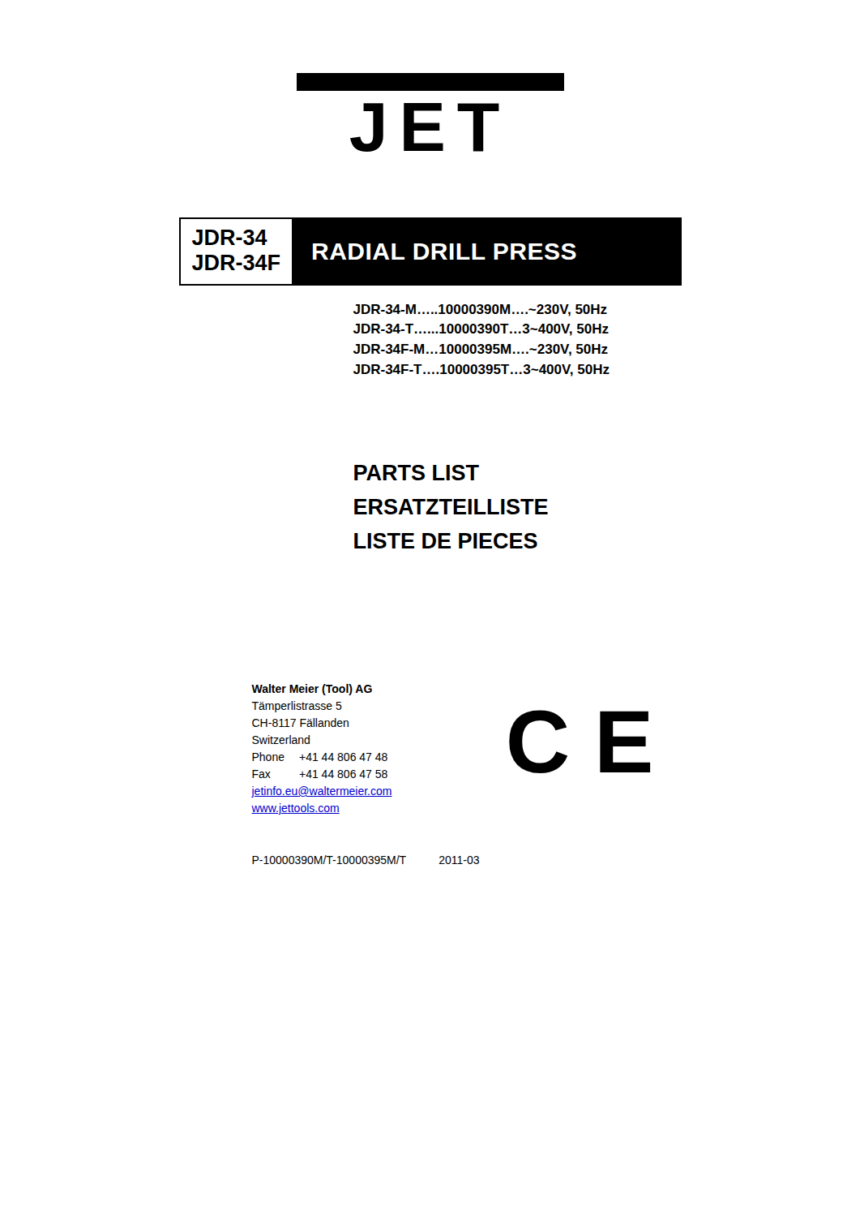JET
JDR-34
JDR-34F
RADIAL DRILL PRESS
JDR-34-M…..10000390M….~230V, 50Hz
JDR-34-T…...10000390T…3~400V, 50Hz
JDR-34F-M…10000395M….~230V, 50Hz
JDR-34F-T….10000395T…3~400V, 50Hz
PARTS LIST
ERSATZTEILLISTE
LISTE DE PIECES
C E
Walter Meier (Tool) AG
Tämperlistrasse 5
CH-8117 Fällanden
Switzerland
| Phone | +41 44 806 47 48 |
| Fax | +41 44 806 47 58 |
jetinfo.eu@waltermeier.com
www.jettools.com
P-10000390M/T-10000395M/T 2011-03